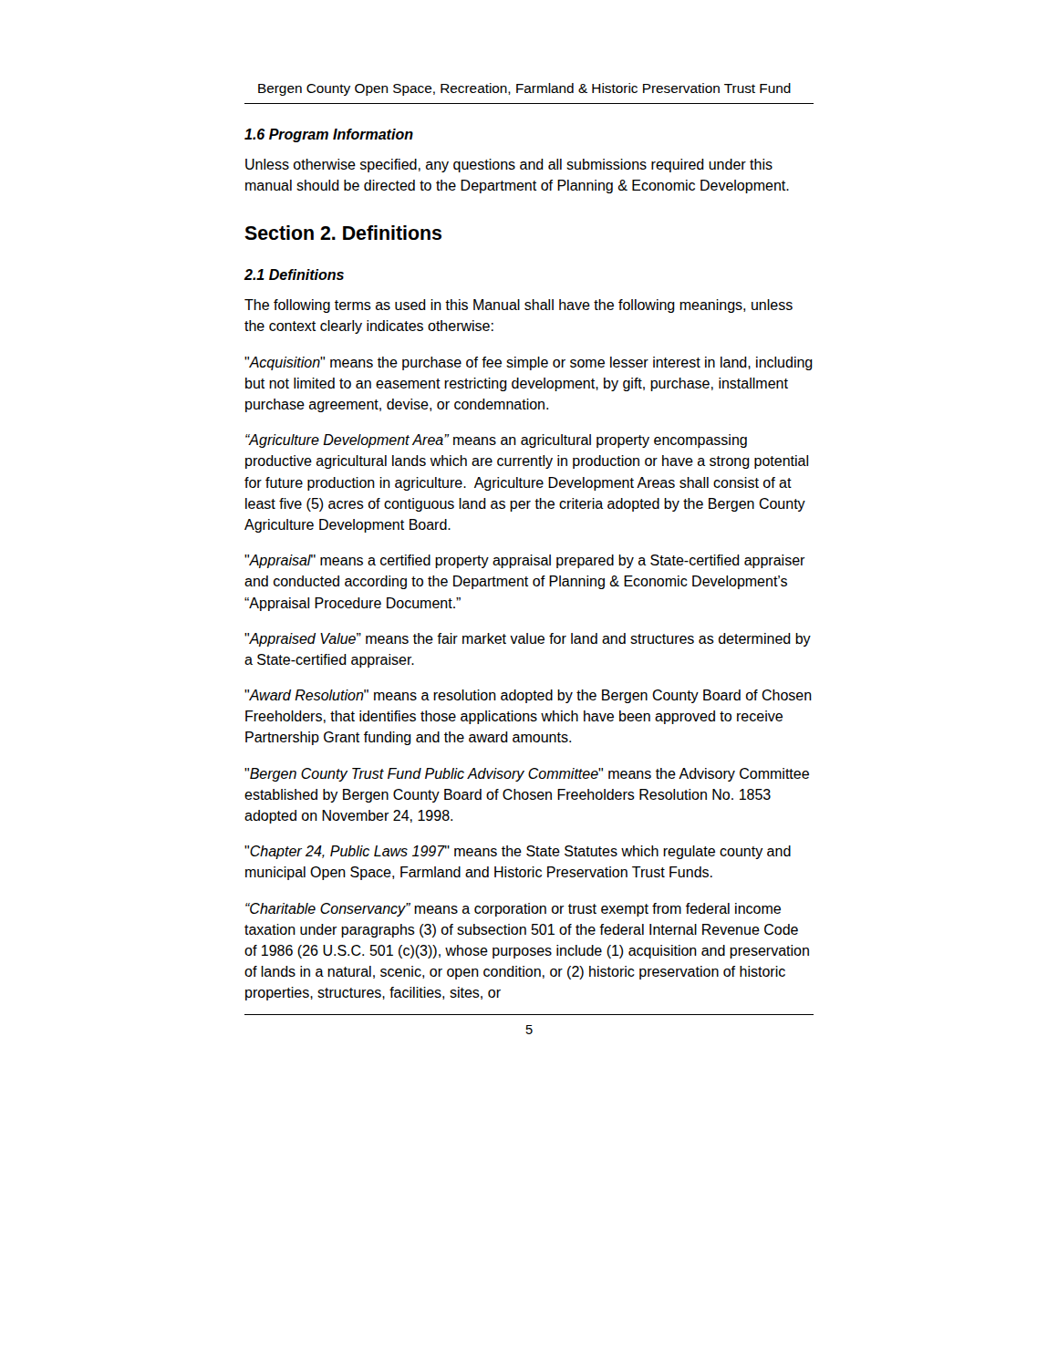Bergen County Open Space, Recreation, Farmland & Historic Preservation Trust Fund
1.6 Program Information
Unless otherwise specified, any questions and all submissions required under this manual should be directed to the Department of Planning & Economic Development.
Section 2. Definitions
2.1 Definitions
The following terms as used in this Manual shall have the following meanings, unless the context clearly indicates otherwise:
"Acquisition" means the purchase of fee simple or some lesser interest in land, including but not limited to an easement restricting development, by gift, purchase, installment purchase agreement, devise, or condemnation.
“Agriculture Development Area” means an agricultural property encompassing productive agricultural lands which are currently in production or have a strong potential for future production in agriculture. Agriculture Development Areas shall consist of at least five (5) acres of contiguous land as per the criteria adopted by the Bergen County Agriculture Development Board.
"Appraisal" means a certified property appraisal prepared by a State-certified appraiser and conducted according to the Department of Planning & Economic Development’s “Appraisal Procedure Document.”
"Appraised Value” means the fair market value for land and structures as determined by a State-certified appraiser.
"Award Resolution" means a resolution adopted by the Bergen County Board of Chosen Freeholders, that identifies those applications which have been approved to receive Partnership Grant funding and the award amounts.
"Bergen County Trust Fund Public Advisory Committee" means the Advisory Committee established by Bergen County Board of Chosen Freeholders Resolution No. 1853 adopted on November 24, 1998.
"Chapter 24, Public Laws 1997" means the State Statutes which regulate county and municipal Open Space, Farmland and Historic Preservation Trust Funds.
“Charitable Conservancy” means a corporation or trust exempt from federal income taxation under paragraphs (3) of subsection 501 of the federal Internal Revenue Code of 1986 (26 U.S.C. 501 (c)(3)), whose purposes include (1) acquisition and preservation of lands in a natural, scenic, or open condition, or (2) historic preservation of historic properties, structures, facilities, sites, or
5